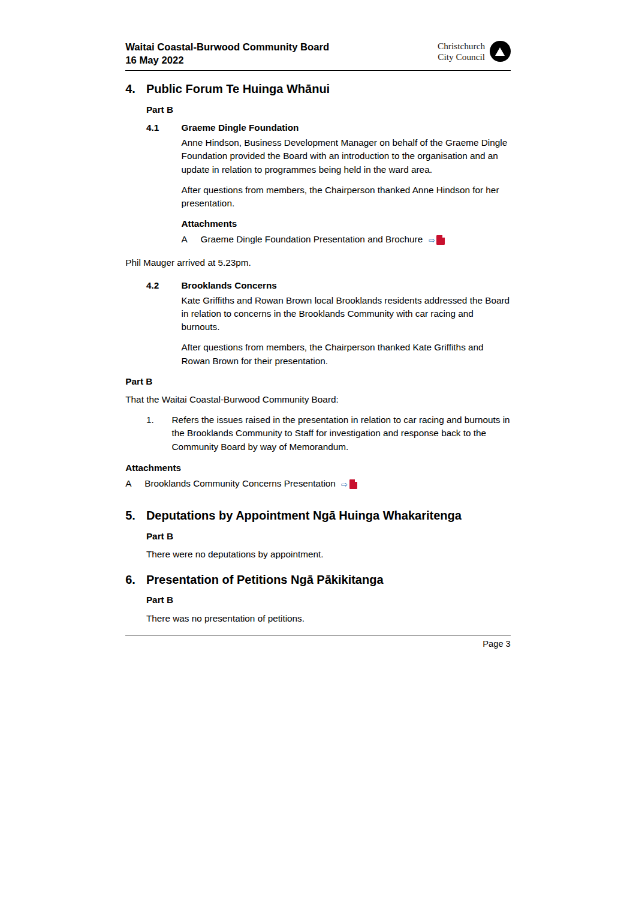Waitai Coastal-Burwood Community Board
16 May 2022
Christchurch City Council
4. Public Forum Te Huinga Whānui
Part B
4.1
Graeme Dingle Foundation
Anne Hindson, Business Development Manager on behalf of the Graeme Dingle Foundation provided the Board with an introduction to the organisation and an update in relation to programmes being held in the ward area.
After questions from members, the Chairperson thanked Anne Hindson for her presentation.
Attachments
A
Graeme Dingle Foundation Presentation and Brochure ⇨
Phil Mauger arrived at 5.23pm.
4.2
Brooklands Concerns
Kate Griffiths and Rowan Brown local Brooklands residents addressed the Board in relation to concerns in the Brooklands Community with car racing and burnouts.
After questions from members, the Chairperson thanked Kate Griffiths and Rowan Brown for their presentation.
Part B
That the Waitai Coastal-Burwood Community Board:
1.
Refers the issues raised in the presentation in relation to car racing and burnouts in the Brooklands Community to Staff for investigation and response back to the Community Board by way of Memorandum.
Attachments
A
Brooklands Community Concerns Presentation ⇨
5. Deputations by Appointment Ngā Huinga Whakaritenga
Part B
There were no deputations by appointment.
6. Presentation of Petitions Ngā Pākikitanga
Part B
There was no presentation of petitions.
Page 3